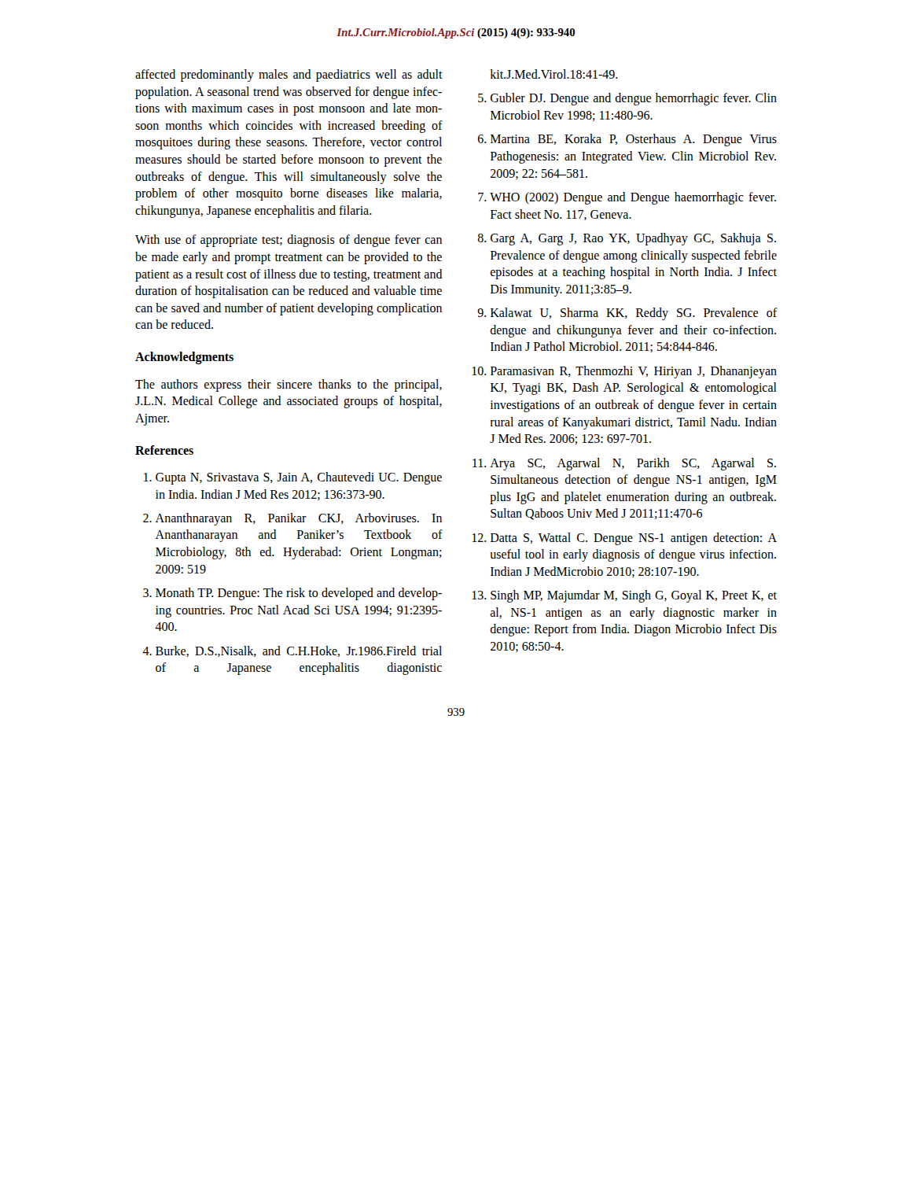Int.J.Curr.Microbiol.App.Sci (2015) 4(9): 933-940
affected predominantly males and paediatrics well as adult population. A seasonal trend was observed for dengue infections with maximum cases in post monsoon and late monsoon months which coincides with increased breeding of mosquitoes during these seasons. Therefore, vector control measures should be started before monsoon to prevent the outbreaks of dengue. This will simultaneously solve the problem of other mosquito borne diseases like malaria, chikungunya, Japanese encephalitis and filaria.
With use of appropriate test; diagnosis of dengue fever can be made early and prompt treatment can be provided to the patient as a result cost of illness due to testing, treatment and duration of hospitalisation can be reduced and valuable time can be saved and number of patient developing complication can be reduced.
Acknowledgments
The authors express their sincere thanks to the principal, J.L.N. Medical College and associated groups of hospital, Ajmer.
References
Gupta N, Srivastava S, Jain A, Chautevedi UC. Dengue in India. Indian J Med Res 2012; 136:373-90.
Ananthnarayan R, Panikar CKJ, Arboviruses. In Ananthanarayan and Paniker’s Textbook of Microbiology, 8th ed. Hyderabad: Orient Longman; 2009: 519
Monath TP. Dengue: The risk to developed and developing countries. Proc Natl Acad Sci USA 1994; 91:2395-400.
Burke, D.S.,Nisalk, and C.H.Hoke, Jr.1986.Fireld trial of a Japanese encephalitis diagonistic kit.J.Med.Virol.18:41-49.
Gubler DJ. Dengue and dengue hemorrhagic fever. Clin Microbiol Rev 1998; 11:480-96.
Martina BE, Koraka P, Osterhaus A. Dengue Virus Pathogenesis: an Integrated View. Clin Microbiol Rev. 2009; 22: 564–581.
WHO (2002) Dengue and Dengue haemorrhagic fever. Fact sheet No. 117, Geneva.
Garg A, Garg J, Rao YK, Upadhyay GC, Sakhuja S. Prevalence of dengue among clinically suspected febrile episodes at a teaching hospital in North India. J Infect Dis Immunity. 2011;3:85–9.
Kalawat U, Sharma KK, Reddy SG. Prevalence of dengue and chikungunya fever and their co-infection. Indian J Pathol Microbiol. 2011; 54:844-846.
Paramasivan R, Thenmozhi V, Hiriyan J, Dhananjeyan KJ, Tyagi BK, Dash AP. Serological & entomological investigations of an outbreak of dengue fever in certain rural areas of Kanyakumari district, Tamil Nadu. Indian J Med Res. 2006; 123: 697-701.
Arya SC, Agarwal N, Parikh SC, Agarwal S. Simultaneous detection of dengue NS-1 antigen, IgM plus IgG and platelet enumeration during an outbreak. Sultan Qaboos Univ Med J 2011;11:470-6
Datta S, Wattal C. Dengue NS-1 antigen detection: A useful tool in early diagnosis of dengue virus infection. Indian J MedMicrobio 2010; 28:107-190.
Singh MP, Majumdar M, Singh G, Goyal K, Preet K, et al, NS-1 antigen as an early diagnostic marker in dengue: Report from India. Diagon Microbio Infect Dis 2010; 68:50-4.
939